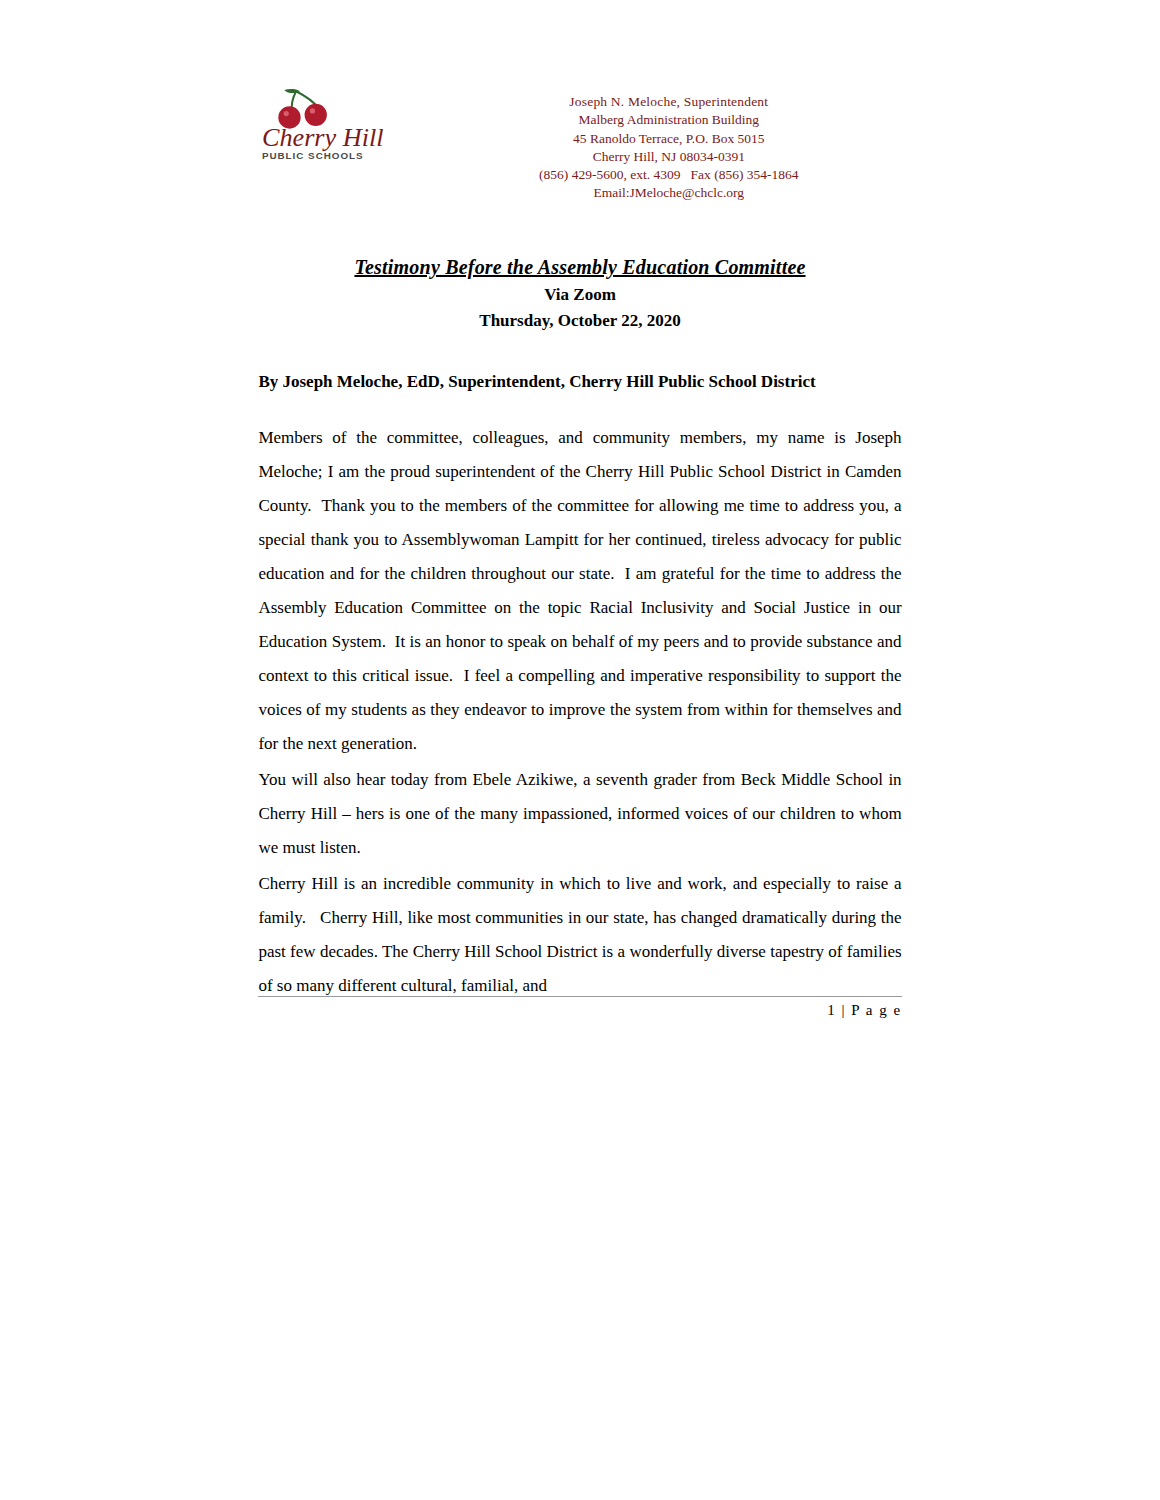Cherry Hill PUBLIC SCHOOLS
Joseph N. Meloche, Superintendent
Malberg Administration Building
45 Ranoldo Terrace, P.O. Box 5015
Cherry Hill, NJ 08034-0391
(856) 429-5600, ext. 4309 Fax (856) 354-1864
Email:JMeloche@chclc.org
Testimony Before the Assembly Education Committee
Via Zoom
Thursday, October 22, 2020
By Joseph Meloche, EdD, Superintendent, Cherry Hill Public School District
Members of the committee, colleagues, and community members, my name is Joseph Meloche; I am the proud superintendent of the Cherry Hill Public School District in Camden County. Thank you to the members of the committee for allowing me time to address you, a special thank you to Assemblywoman Lampitt for her continued, tireless advocacy for public education and for the children throughout our state. I am grateful for the time to address the Assembly Education Committee on the topic Racial Inclusivity and Social Justice in our Education System. It is an honor to speak on behalf of my peers and to provide substance and context to this critical issue. I feel a compelling and imperative responsibility to support the voices of my students as they endeavor to improve the system from within for themselves and for the next generation.
You will also hear today from Ebele Azikiwe, a seventh grader from Beck Middle School in Cherry Hill – hers is one of the many impassioned, informed voices of our children to whom we must listen.
Cherry Hill is an incredible community in which to live and work, and especially to raise a family. Cherry Hill, like most communities in our state, has changed dramatically during the past few decades. The Cherry Hill School District is a wonderfully diverse tapestry of families of so many different cultural, familial, and
1 | P a g e